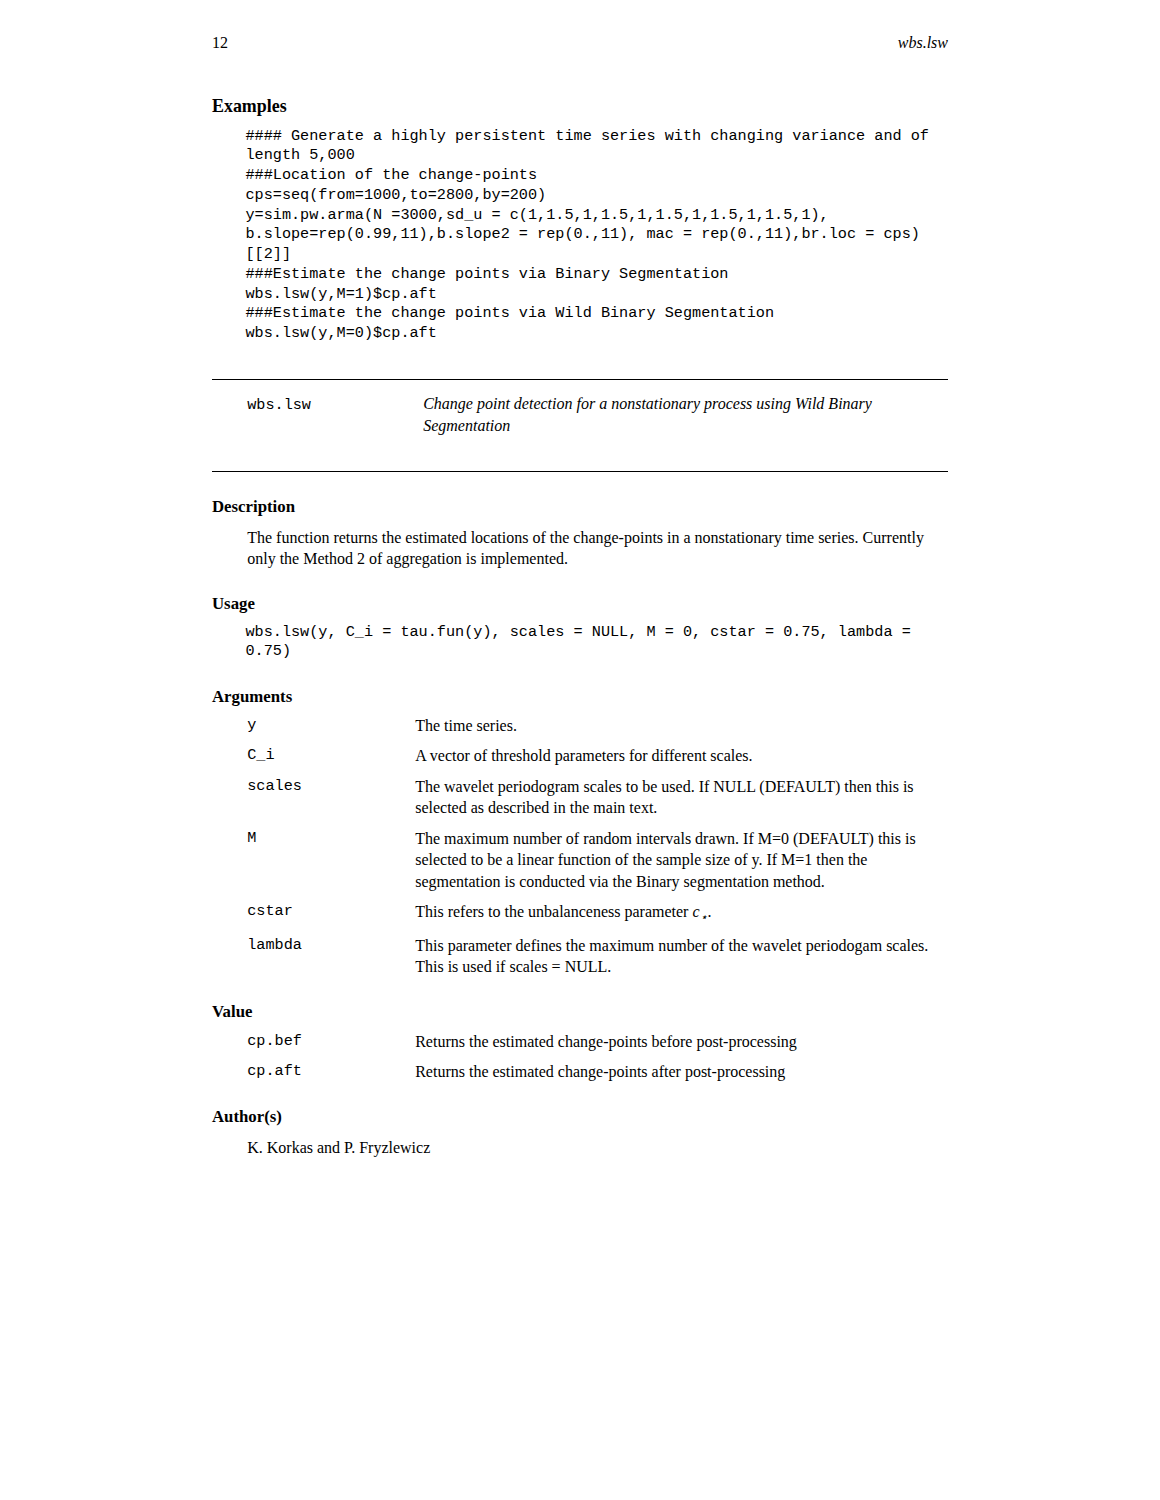12 wbs.lsw
Examples
#### Generate a highly persistent time series with changing variance and of length 5,000
###Location of the change-points
cps=seq(from=1000,to=2800,by=200)
y=sim.pw.arma(N =3000,sd_u = c(1,1.5,1,1.5,1,1.5,1,1.5,1,1.5,1),
b.slope=rep(0.99,11),b.slope2 = rep(0.,11), mac = rep(0.,11),br.loc = cps)[[2]]
###Estimate the change points via Binary Segmentation
wbs.lsw(y,M=1)$cp.aft
###Estimate the change points via Wild Binary Segmentation
wbs.lsw(y,M=0)$cp.aft
wbs.lsw
Change point detection for a nonstationary process using Wild Binary Segmentation
Description
The function returns the estimated locations of the change-points in a nonstationary time series. Currently only the Method 2 of aggregation is implemented.
Usage
wbs.lsw(y, C_i = tau.fun(y), scales = NULL, M = 0, cstar = 0.75, lambda = 0.75)
Arguments
y
The time series.
C_i
A vector of threshold parameters for different scales.
scales
The wavelet periodogram scales to be used. If NULL (DEFAULT) then this is selected as described in the main text.
M
The maximum number of random intervals drawn. If M=0 (DEFAULT) this is selected to be a linear function of the sample size of y. If M=1 then the segmentation is conducted via the Binary segmentation method.
cstar
This refers to the unbalanceness parameter c⋆.
lambda
This parameter defines the maximum number of the wavelet periodogam scales. This is used if scales = NULL.
Value
cp.bef
Returns the estimated change-points before post-processing
cp.aft
Returns the estimated change-points after post-processing
Author(s)
K. Korkas and P. Fryzlewicz